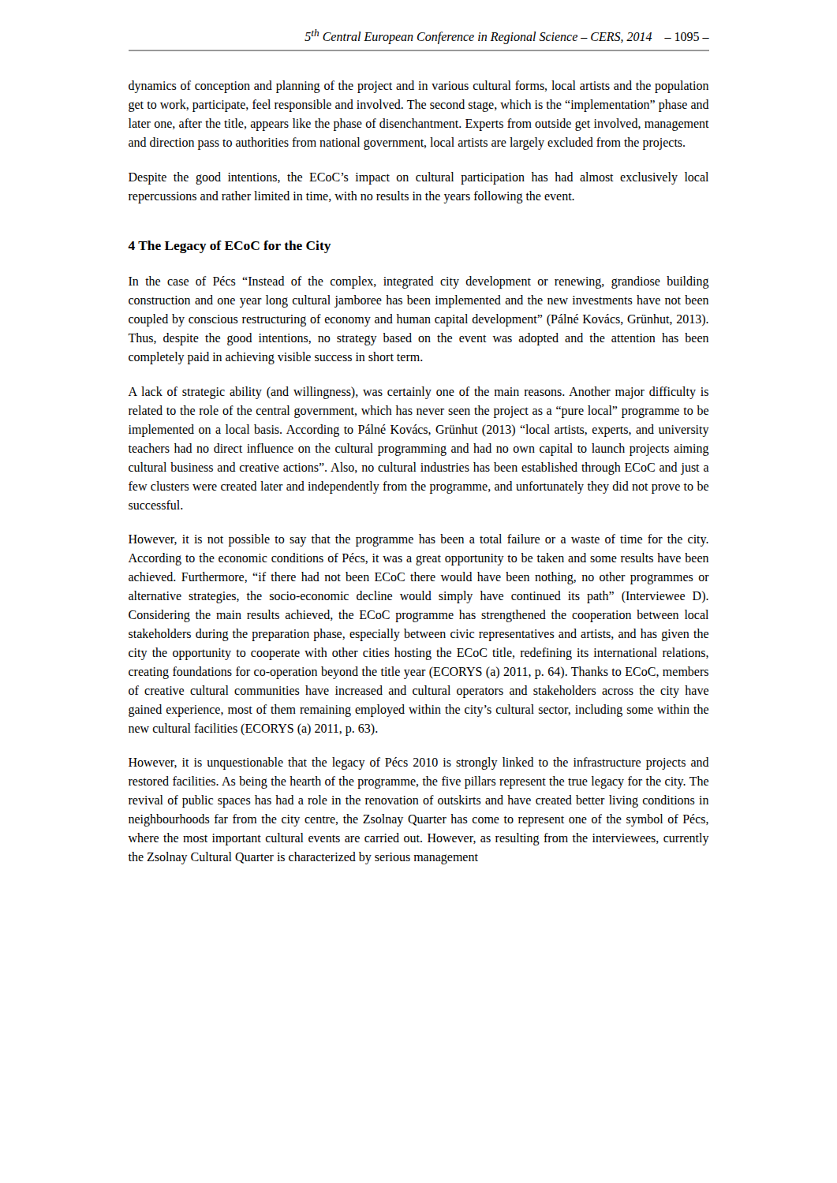5th Central European Conference in Regional Science – CERS, 2014 – 1095 –
dynamics of conception and planning of the project and in various cultural forms, local artists and the population get to work, participate, feel responsible and involved. The second stage, which is the “implementation” phase and later one, after the title, appears like the phase of disenchantment. Experts from outside get involved, management and direction pass to authorities from national government, local artists are largely excluded from the projects.
Despite the good intentions, the ECoC’s impact on cultural participation has had almost exclusively local repercussions and rather limited in time, with no results in the years following the event.
4 The Legacy of ECoC for the City
In the case of Pécs “Instead of the complex, integrated city development or renewing, grandiose building construction and one year long cultural jamboree has been implemented and the new investments have not been coupled by conscious restructuring of economy and human capital development” (Pálné Kovács, Grünhut, 2013). Thus, despite the good intentions, no strategy based on the event was adopted and the attention has been completely paid in achieving visible success in short term.
A lack of strategic ability (and willingness), was certainly one of the main reasons. Another major difficulty is related to the role of the central government, which has never seen the project as a “pure local” programme to be implemented on a local basis. According to Pálné Kovács, Grünhut (2013) “local artists, experts, and university teachers had no direct influence on the cultural programming and had no own capital to launch projects aiming cultural business and creative actions”. Also, no cultural industries has been established through ECoC and just a few clusters were created later and independently from the programme, and unfortunately they did not prove to be successful.
However, it is not possible to say that the programme has been a total failure or a waste of time for the city. According to the economic conditions of Pécs, it was a great opportunity to be taken and some results have been achieved. Furthermore, “if there had not been ECoC there would have been nothing, no other programmes or alternative strategies, the socio-economic decline would simply have continued its path” (Interviewee D). Considering the main results achieved, the ECoC programme has strengthened the cooperation between local stakeholders during the preparation phase, especially between civic representatives and artists, and has given the city the opportunity to cooperate with other cities hosting the ECoC title, redefining its international relations, creating foundations for co-operation beyond the title year (ECORYS (a) 2011, p. 64). Thanks to ECoC, members of creative cultural communities have increased and cultural operators and stakeholders across the city have gained experience, most of them remaining employed within the city’s cultural sector, including some within the new cultural facilities (ECORYS (a) 2011, p. 63).
However, it is unquestionable that the legacy of Pécs 2010 is strongly linked to the infrastructure projects and restored facilities. As being the hearth of the programme, the five pillars represent the true legacy for the city. The revival of public spaces has had a role in the renovation of outskirts and have created better living conditions in neighbourhoods far from the city centre, the Zsolnay Quarter has come to represent one of the symbol of Pécs, where the most important cultural events are carried out. However, as resulting from the interviewees, currently the Zsolnay Cultural Quarter is characterized by serious management